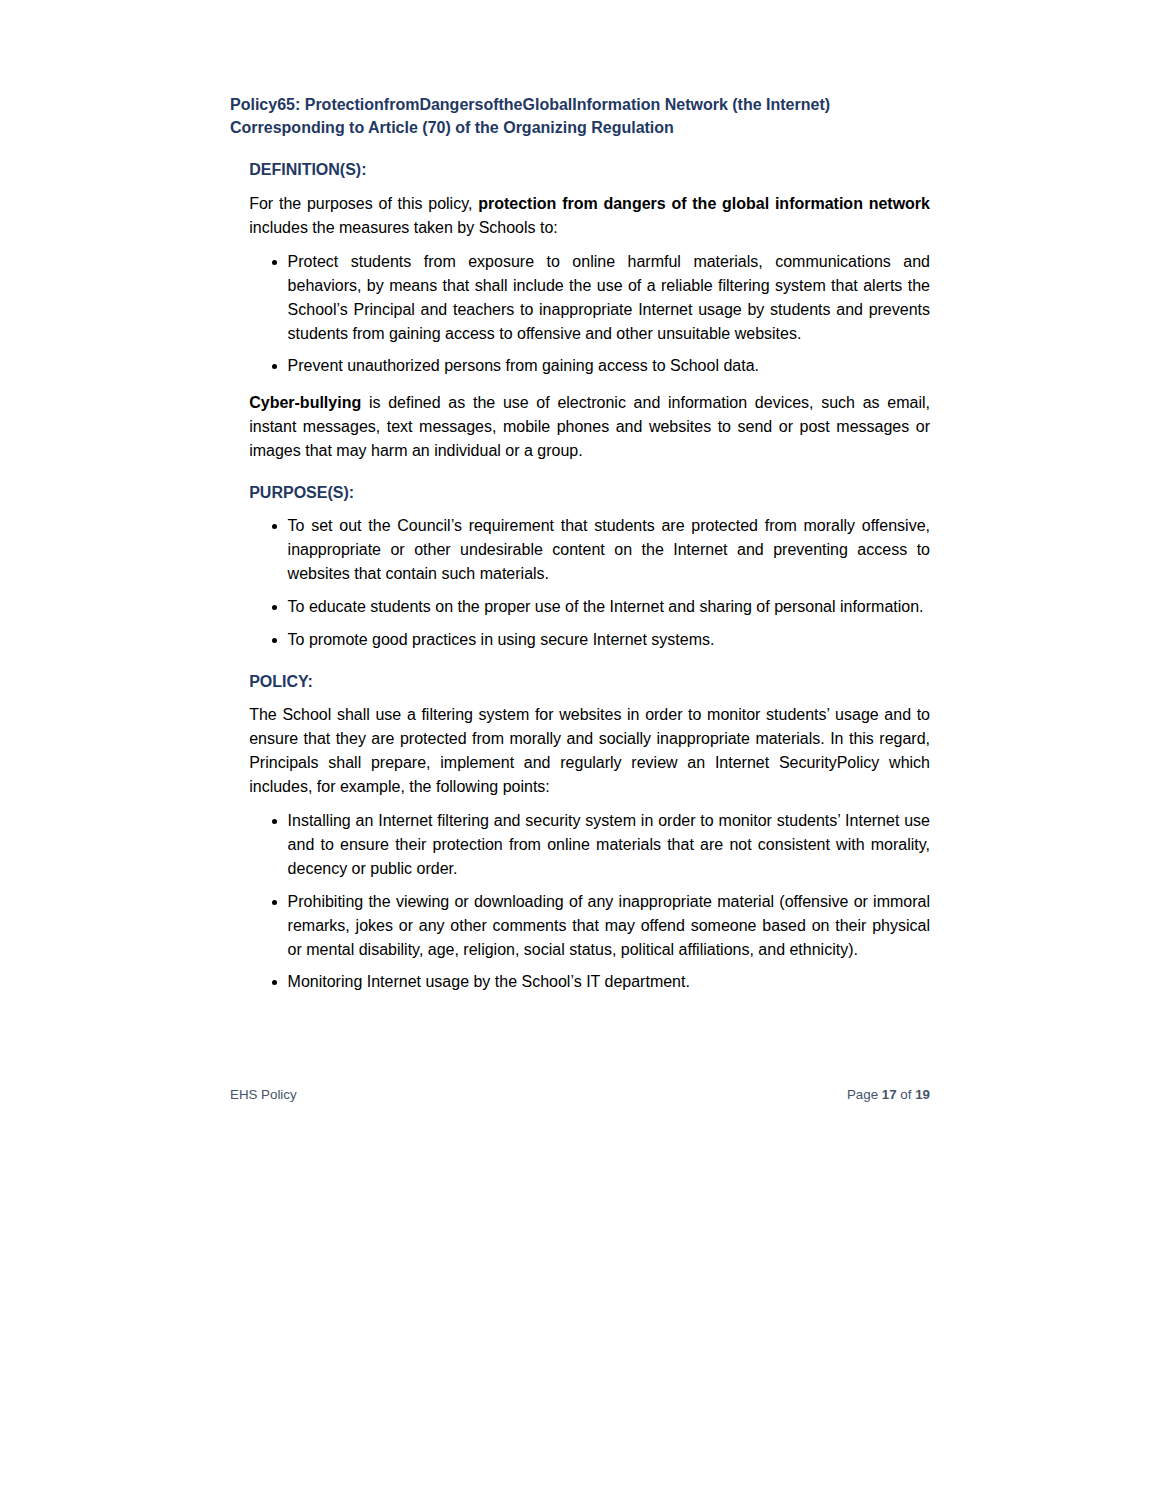Policy65: ProtectionfromDangersoftheGlobalInformation Network (the Internet)
Corresponding to Article (70) of the Organizing Regulation
DEFINITION(S):
For the purposes of this policy, protection from dangers of the global information network includes the measures taken by Schools to:
Protect students from exposure to online harmful materials, communications and behaviors, by means that shall include the use of a reliable filtering system that alerts the School’s Principal and teachers to inappropriate Internet usage by students and prevents students from gaining access to offensive and other unsuitable websites.
Prevent unauthorized persons from gaining access to School data.
Cyber-bullying is defined as the use of electronic and information devices, such as email, instant messages, text messages, mobile phones and websites to send or post messages or images that may harm an individual or a group.
PURPOSE(S):
To set out the Council’s requirement that students are protected from morally offensive, inappropriate or other undesirable content on the Internet and preventing access to websites that contain such materials.
To educate students on the proper use of the Internet and sharing of personal information.
To promote good practices in using secure Internet systems.
POLICY:
The School shall use a filtering system for websites in order to monitor students’ usage and to ensure that they are protected from morally and socially inappropriate materials. In this regard, Principals shall prepare, implement and regularly review an Internet SecurityPolicy which includes, for example, the following points:
Installing an Internet filtering and security system in order to monitor students’ Internet use and to ensure their protection from online materials that are not consistent with morality, decency or public order.
Prohibiting the viewing or downloading of any inappropriate material (offensive or immoral remarks, jokes or any other comments that may offend someone based on their physical or mental disability, age, religion, social status, political affiliations, and ethnicity).
Monitoring Internet usage by the School’s IT department.
EHS Policy
Page 17 of 19